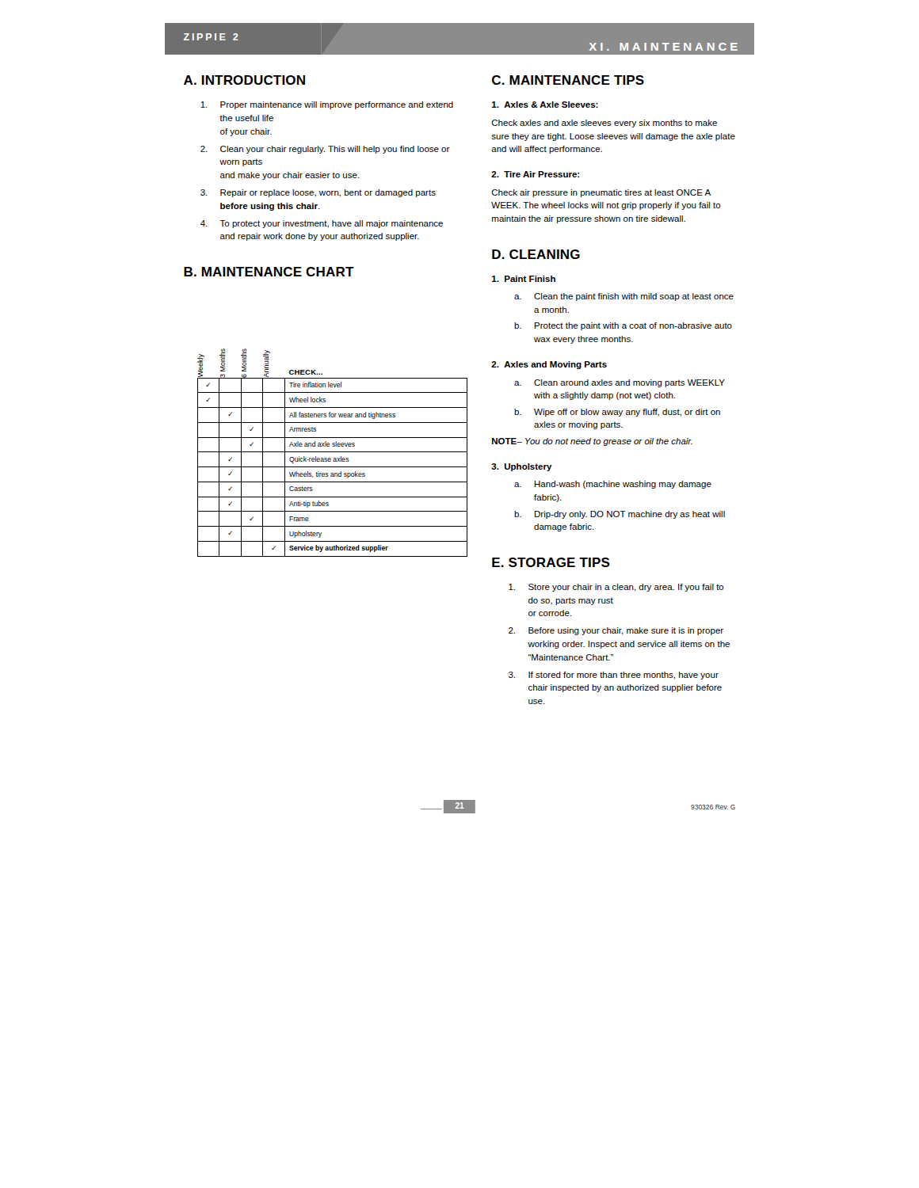ZIPPIE 2
XI. MAINTENANCE
A. INTRODUCTION
Proper maintenance will improve performance and extend the useful life
of your chair.
Clean your chair regularly. This will help you find loose or worn parts
and make your chair easier to use.
Repair or replace loose, worn, bent or damaged parts before using this chair.
To protect your investment, have all major maintenance and repair work done by your authorized supplier.
B. MAINTENANCE CHART
| Weekly | 3 Months | 6 Months | Annually | CHECK... |
| ✓ | | | | Tire inflation level |
| ✓ | | | | Wheel locks |
| | ✓ | | | All fasteners for wear and tightness |
| | | ✓ | | Armrests |
| | | ✓ | | Axle and axle sleeves |
| | ✓ | | | Quick-release axles |
| | ✓ | | | Wheels, tires and spokes |
| | ✓ | | | Casters |
| | ✓ | | | Anti-tip tubes |
| | | ✓ | | Frame |
| | ✓ | | | Upholstery |
| | | | ✓ | Service by authorized supplier |
C. MAINTENANCE TIPS
1. Axles & Axle Sleeves:
Check axles and axle sleeves every six months to make sure they are tight. Loose sleeves will damage the axle plate and will affect performance.
2. Tire Air Pressure:
Check air pressure in pneumatic tires at least ONCE A WEEK. The wheel locks will not grip properly if you fail to maintain the air pressure shown on tire sidewall.
D. CLEANING
1. Paint Finish
Clean the paint finish with mild soap at least once a month.
Protect the paint with a coat of non-abrasive auto wax every three months.
2. Axles and Moving Parts
Clean around axles and moving parts WEEKLY with a slightly damp (not wet) cloth.
Wipe off or blow away any fluff, dust, or dirt on axles or moving parts.
NOTE– You do not need to grease or oil the chair.
3. Upholstery
Hand-wash (machine washing may damage fabric).
Drip-dry only. DO NOT machine dry as heat will damage fabric.
E. STORAGE TIPS
Store your chair in a clean, dry area. If you fail to do so, parts may rust
or corrode.
Before using your chair, make sure it is in proper working order. Inspect and service all items on the “Maintenance Chart.”
If stored for more than three months, have your chair inspected by an authorized supplier before use.
21
930326 Rev. G